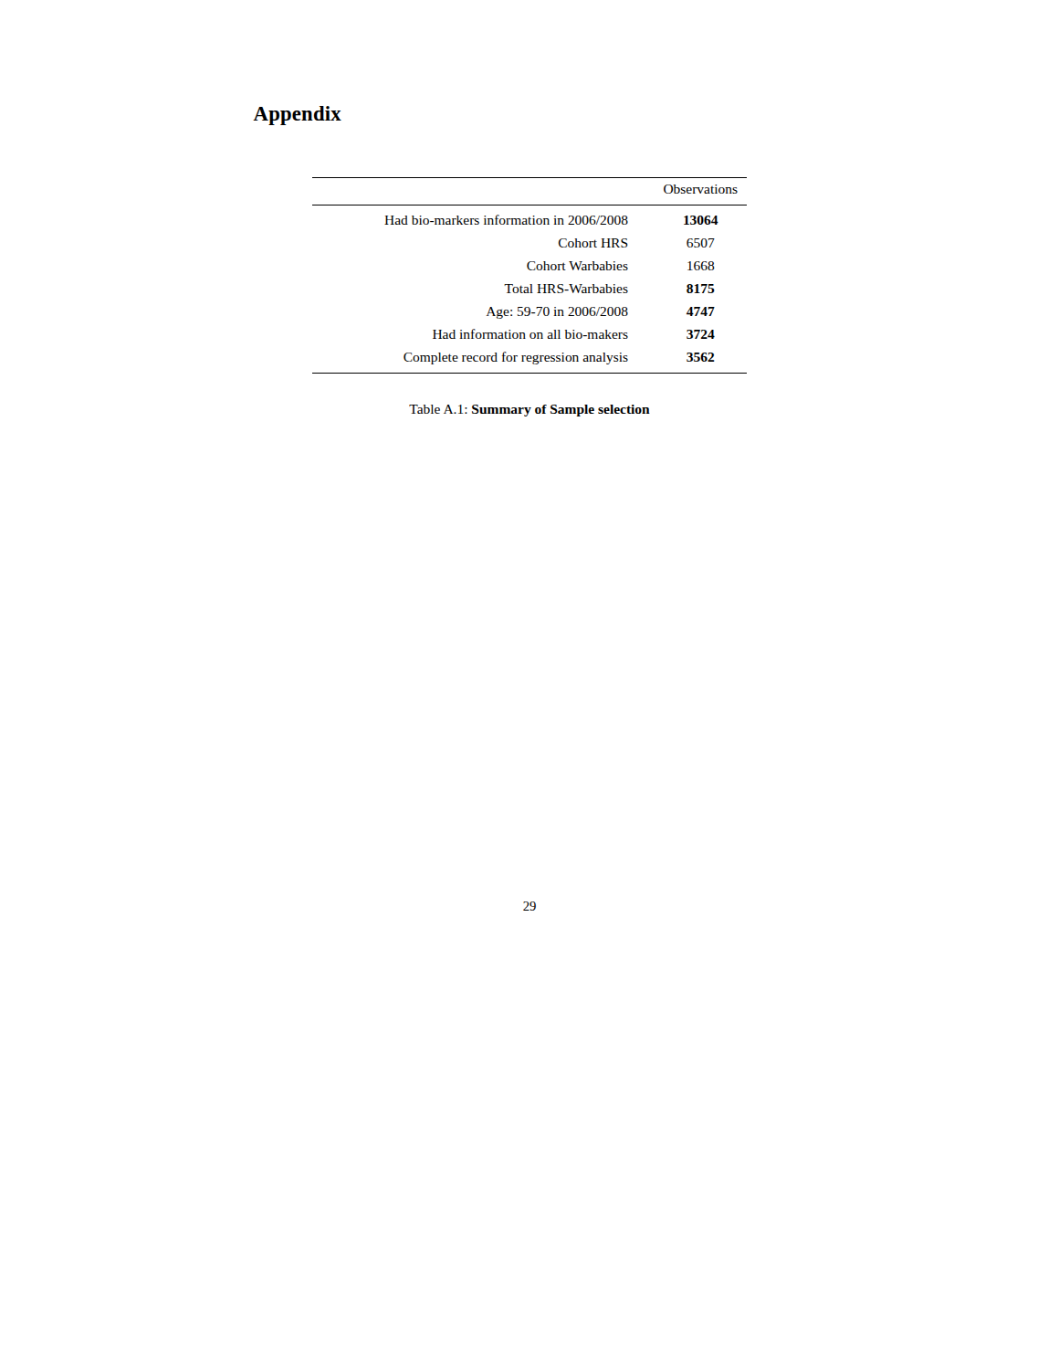Appendix
| | Observations |
| Had bio-markers information in 2006/2008 | 13064 |
| Cohort HRS | 6507 |
| Cohort Warbabies | 1668 |
| Total HRS-Warbabies | 8175 |
| Age: 59-70 in 2006/2008 | 4747 |
| Had information on all bio-makers | 3724 |
| Complete record for regression analysis | 3562 |
Table A.1: Summary of Sample selection
29